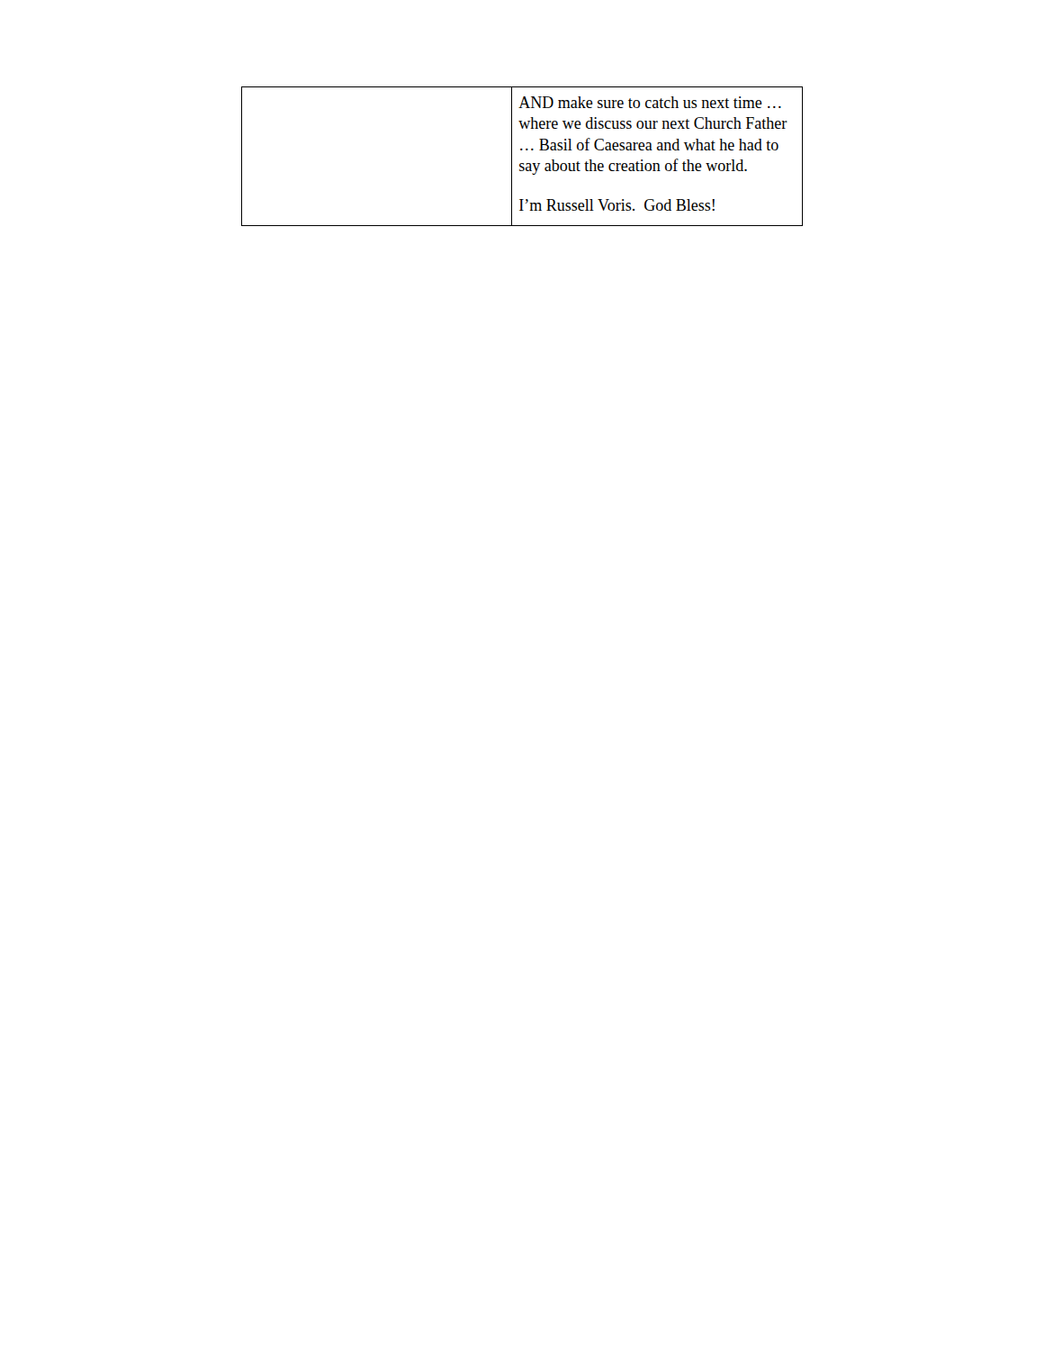| | AND make sure to catch us next time … where we discuss our next Church Father … Basil of Caesarea and what he had to say about the creation of the world. I’m Russell Voris. God Bless! |